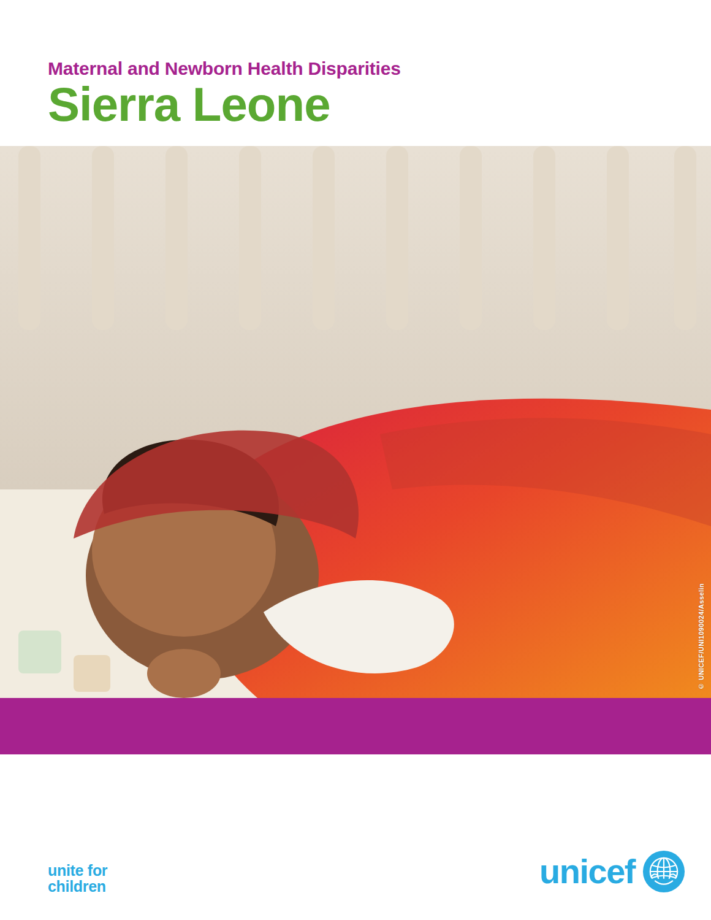Maternal and Newborn Health Disparities
Sierra Leone
© UNICEF/UNI1090024/Asselin
unite for
children
unicef